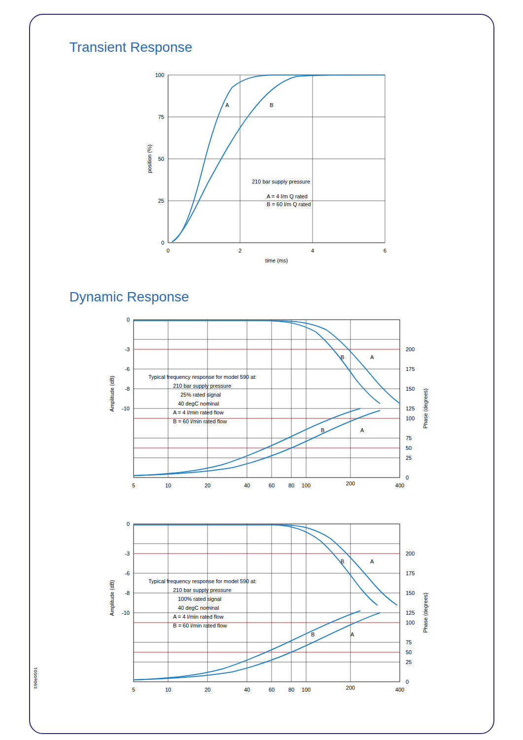Transient Response
100 75 50 25 0 0 2 4 6 time (ms) position (%) A B 210 bar supply pressure A = 4 l/m Q rated B = 60 l/m Q rated
Dynamic Response
0 -3 -6 -8 -10 Amplitude (dB) 200 175 150 125 100 75 50 25 0 Phase (degrees) 5 10 20 40 60 80 100 200 400 B A B A Typical frequency response for model 590 at: 210 bar supply pressure 25% rated signal 40 degC nominal A = 4 l/min rated flow B = 60 l/min rated flow
0 -3 -6 -8 -10 Amplitude (dB) 200 175 150 125 100 75 50 25 0 Phase (degrees) 5 10 20 40 60 80 100 200 400 B A B A Typical frequency response for model 590 at: 210 bar supply pressure 100% rated signal 40 degC nominal A = 4 l/min rated flow B = 60 l/min rated flow
590e0501